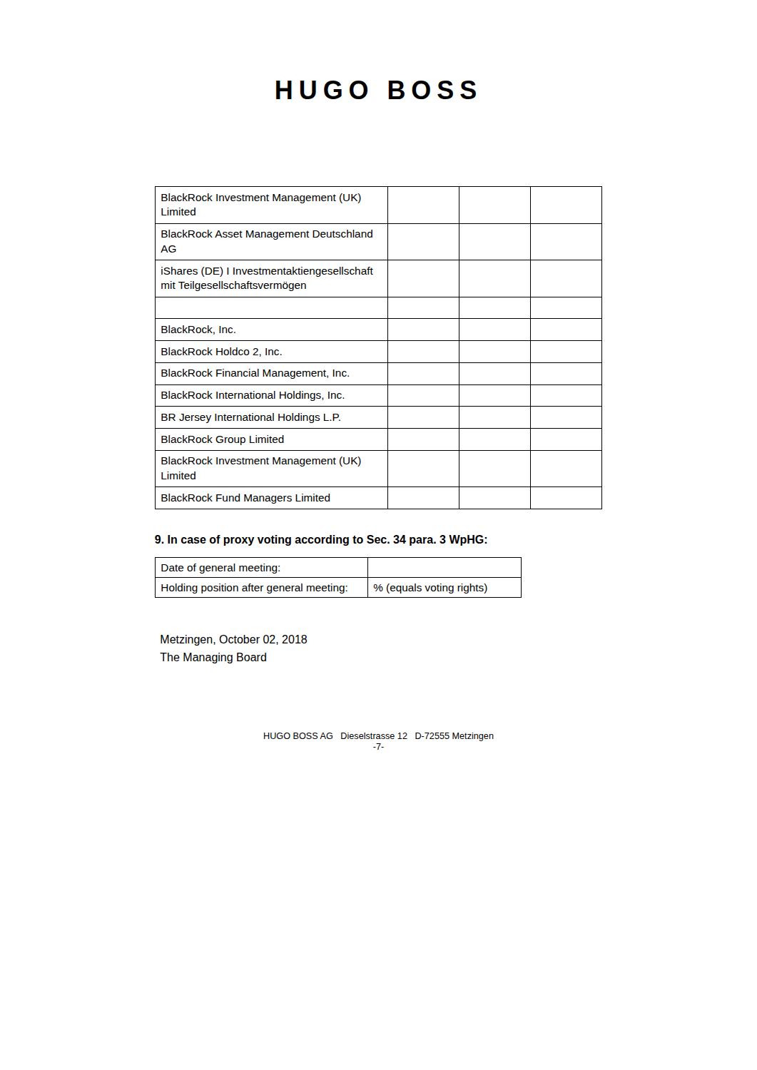HUGO BOSS
| BlackRock Investment Management (UK) Limited | | | |
| BlackRock Asset Management Deutschland AG | | | |
| iShares (DE) I Investmentaktiengesellschaft mit Teilgesellschaftsvermögen | | | |
| BlackRock, Inc. | | | |
| BlackRock Holdco 2, Inc. | | | |
| BlackRock Financial Management, Inc. | | | |
| BlackRock International Holdings, Inc. | | | |
| BR Jersey International Holdings L.P. | | | |
| BlackRock Group Limited | | | |
| BlackRock Investment Management (UK) Limited | | | |
| BlackRock Fund Managers Limited | | | |
9. In case of proxy voting according to Sec. 34 para. 3 WpHG:
| Date of general meeting: | |
| Holding position after general meeting: | % (equals voting rights) |
Metzingen, October 02, 2018
The Managing Board
HUGO BOSS AG Dieselstrasse 12 D-72555 Metzingen
-7-